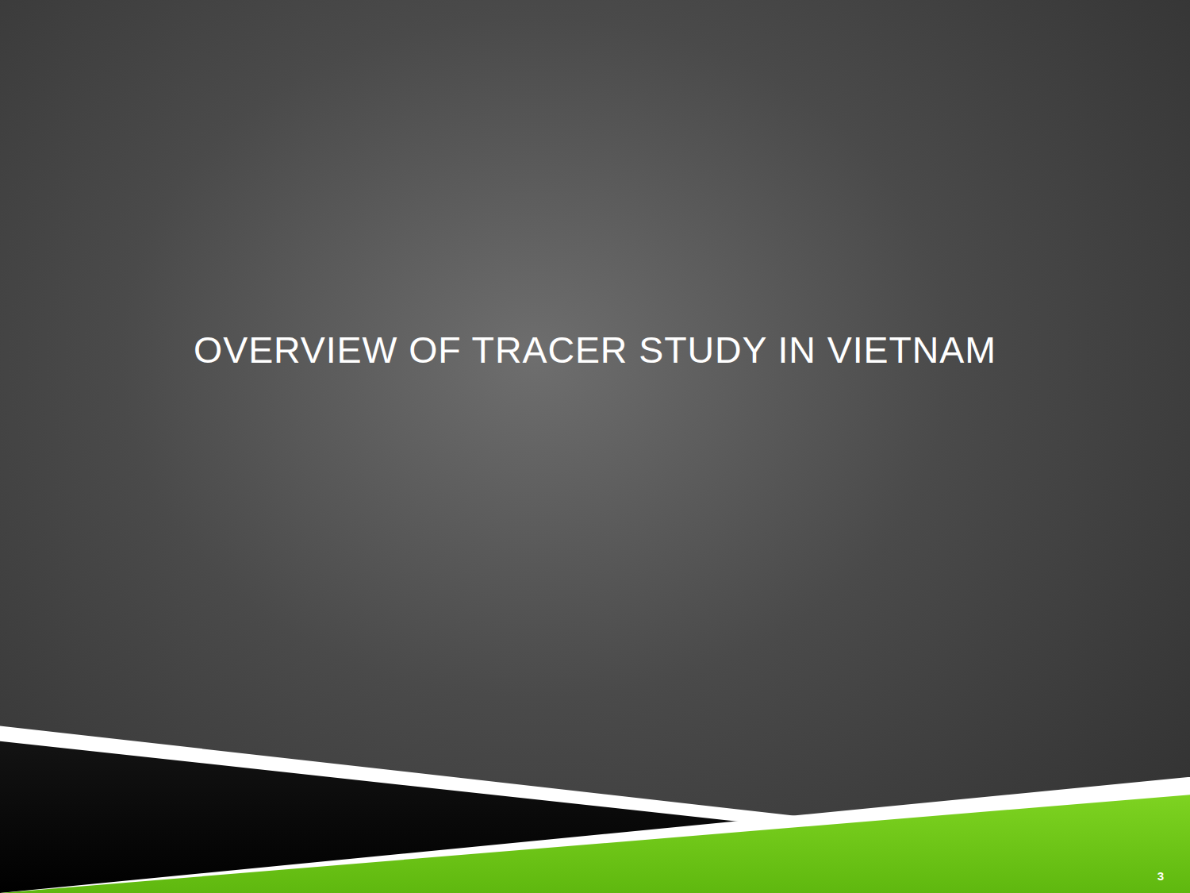Overview of tracer study in Vietnam
3